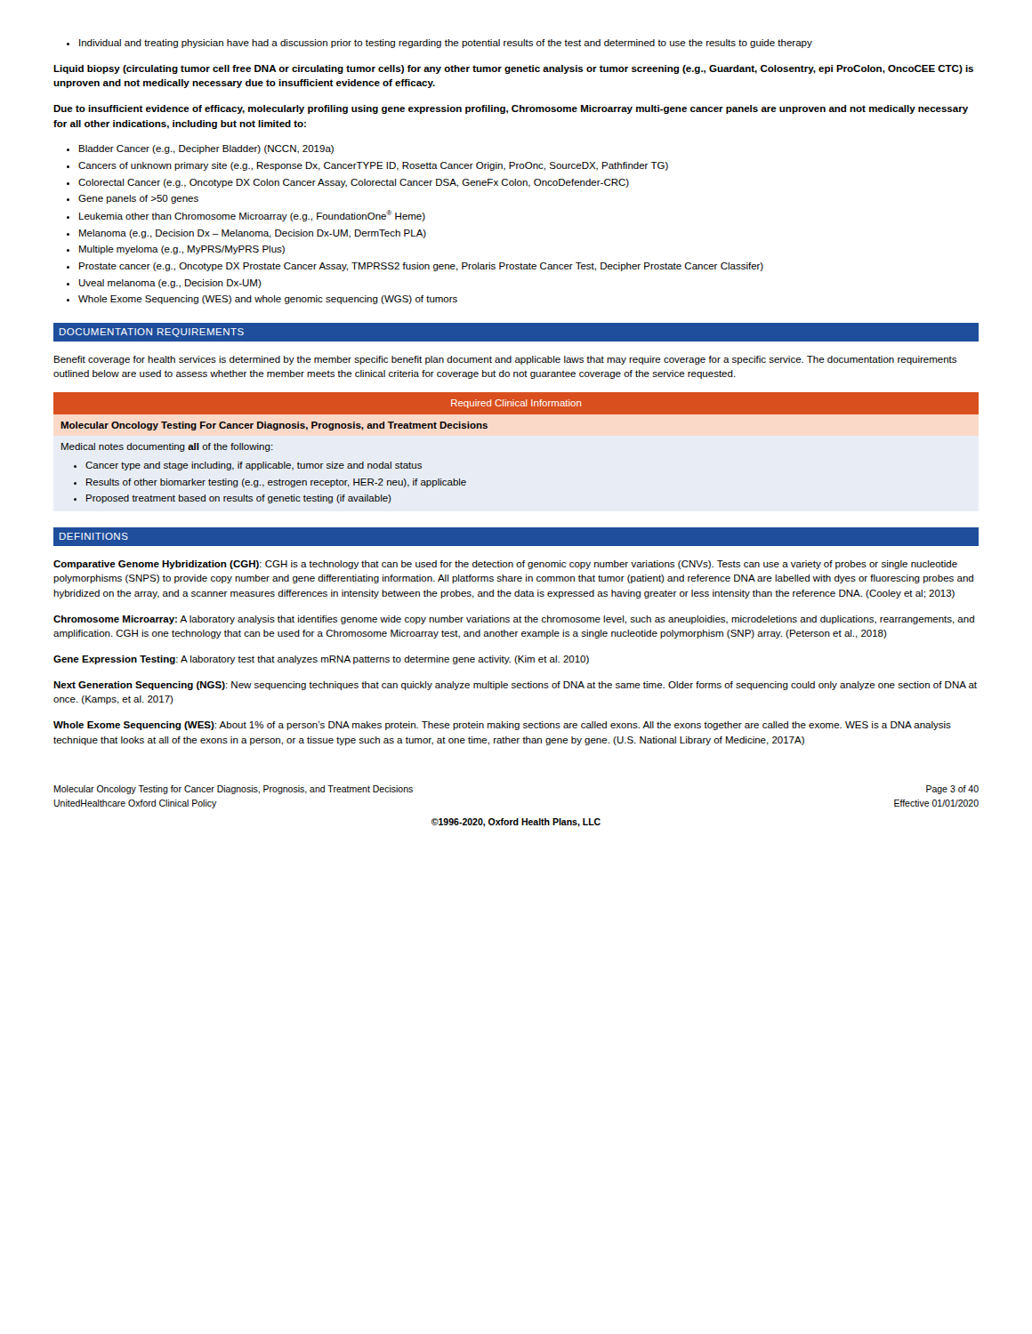Individual and treating physician have had a discussion prior to testing regarding the potential results of the test and determined to use the results to guide therapy
Liquid biopsy (circulating tumor cell free DNA or circulating tumor cells) for any other tumor genetic analysis or tumor screening (e.g., Guardant, Colosentry, epi ProColon, OncoCEE CTC) is unproven and not medically necessary due to insufficient evidence of efficacy.
Due to insufficient evidence of efficacy, molecularly profiling using gene expression profiling, Chromosome Microarray multi-gene cancer panels are unproven and not medically necessary for all other indications, including but not limited to:
Bladder Cancer (e.g., Decipher Bladder) (NCCN, 2019a)
Cancers of unknown primary site (e.g., Response Dx, CancerTYPE ID, Rosetta Cancer Origin, ProOnc, SourceDX, Pathfinder TG)
Colorectal Cancer (e.g., Oncotype DX Colon Cancer Assay, Colorectal Cancer DSA, GeneFx Colon, OncoDefender-CRC)
Gene panels of >50 genes
Leukemia other than Chromosome Microarray (e.g., FoundationOne® Heme)
Melanoma (e.g., Decision Dx – Melanoma, Decision Dx-UM, DermTech PLA)
Multiple myeloma (e.g., MyPRS/MyPRS Plus)
Prostate cancer (e.g., Oncotype DX Prostate Cancer Assay, TMPRSS2 fusion gene, Prolaris Prostate Cancer Test, Decipher Prostate Cancer Classifer)
Uveal melanoma (e.g., Decision Dx-UM)
Whole Exome Sequencing (WES) and whole genomic sequencing (WGS) of tumors
DOCUMENTATION REQUIREMENTS
Benefit coverage for health services is determined by the member specific benefit plan document and applicable laws that may require coverage for a specific service. The documentation requirements outlined below are used to assess whether the member meets the clinical criteria for coverage but do not guarantee coverage of the service requested.
| Required Clinical Information |
| Molecular Oncology Testing For Cancer Diagnosis, Prognosis, and Treatment Decisions |
| Medical notes documenting all of the following: Cancer type and stage including, if applicable, tumor size and nodal status Results of other biomarker testing (e.g., estrogen receptor, HER-2 neu), if applicable Proposed treatment based on results of genetic testing (if available) |
DEFINITIONS
Comparative Genome Hybridization (CGH): CGH is a technology that can be used for the detection of genomic copy number variations (CNVs). Tests can use a variety of probes or single nucleotide polymorphisms (SNPS) to provide copy number and gene differentiating information. All platforms share in common that tumor (patient) and reference DNA are labelled with dyes or fluorescing probes and hybridized on the array, and a scanner measures differences in intensity between the probes, and the data is expressed as having greater or less intensity than the reference DNA. (Cooley et al; 2013)
Chromosome Microarray: A laboratory analysis that identifies genome wide copy number variations at the chromosome level, such as aneuploidies, microdeletions and duplications, rearrangements, and amplification. CGH is one technology that can be used for a Chromosome Microarray test, and another example is a single nucleotide polymorphism (SNP) array. (Peterson et al., 2018)
Gene Expression Testing: A laboratory test that analyzes mRNA patterns to determine gene activity. (Kim et al. 2010)
Next Generation Sequencing (NGS): New sequencing techniques that can quickly analyze multiple sections of DNA at the same time. Older forms of sequencing could only analyze one section of DNA at once. (Kamps, et al. 2017)
Whole Exome Sequencing (WES): About 1% of a person’s DNA makes protein. These protein making sections are called exons. All the exons together are called the exome. WES is a DNA analysis technique that looks at all of the exons in a person, or a tissue type such as a tumor, at one time, rather than gene by gene. (U.S. National Library of Medicine, 2017A)
Molecular Oncology Testing for Cancer Diagnosis, Prognosis, and Treatment Decisions
UnitedHealthcare Oxford Clinical Policy
Page 3 of 40
Effective 01/01/2020
©1996-2020, Oxford Health Plans, LLC